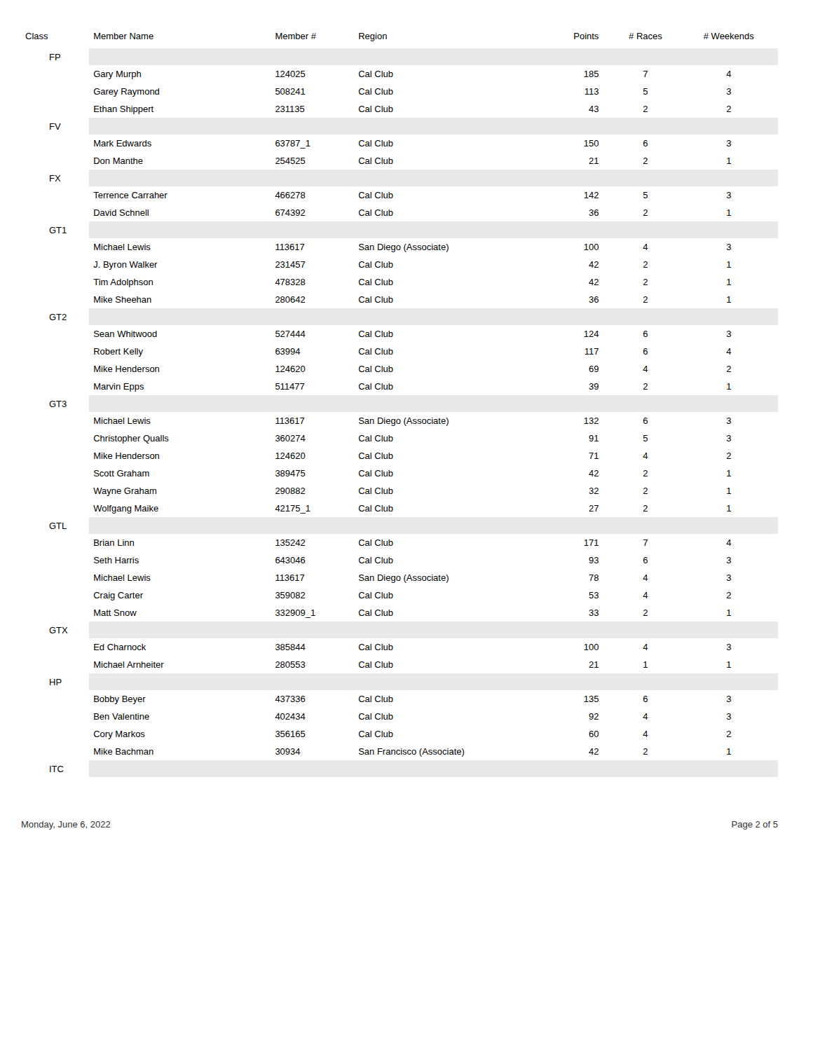| Class | Member Name | Member # | Region | Points | # Races | # Weekends |
| --- | --- | --- | --- | --- | --- | --- |
| FP | |
| | Gary Murph | 124025 | Cal Club | 185 | 7 | 4 |
| | Garey Raymond | 508241 | Cal Club | 113 | 5 | 3 |
| | Ethan Shippert | 231135 | Cal Club | 43 | 2 | 2 |
| FV | |
| | Mark Edwards | 63787_1 | Cal Club | 150 | 6 | 3 |
| | Don Manthe | 254525 | Cal Club | 21 | 2 | 1 |
| FX | |
| | Terrence Carraher | 466278 | Cal Club | 142 | 5 | 3 |
| | David Schnell | 674392 | Cal Club | 36 | 2 | 1 |
| GT1 | |
| | Michael Lewis | 113617 | San Diego (Associate) | 100 | 4 | 3 |
| | J. Byron Walker | 231457 | Cal Club | 42 | 2 | 1 |
| | Tim Adolphson | 478328 | Cal Club | 42 | 2 | 1 |
| | Mike Sheehan | 280642 | Cal Club | 36 | 2 | 1 |
| GT2 | |
| | Sean Whitwood | 527444 | Cal Club | 124 | 6 | 3 |
| | Robert Kelly | 63994 | Cal Club | 117 | 6 | 4 |
| | Mike Henderson | 124620 | Cal Club | 69 | 4 | 2 |
| | Marvin Epps | 511477 | Cal Club | 39 | 2 | 1 |
| GT3 | |
| | Michael Lewis | 113617 | San Diego (Associate) | 132 | 6 | 3 |
| | Christopher Qualls | 360274 | Cal Club | 91 | 5 | 3 |
| | Mike Henderson | 124620 | Cal Club | 71 | 4 | 2 |
| | Scott Graham | 389475 | Cal Club | 42 | 2 | 1 |
| | Wayne Graham | 290882 | Cal Club | 32 | 2 | 1 |
| | Wolfgang Maike | 42175_1 | Cal Club | 27 | 2 | 1 |
| GTL | |
| | Brian Linn | 135242 | Cal Club | 171 | 7 | 4 |
| | Seth Harris | 643046 | Cal Club | 93 | 6 | 3 |
| | Michael Lewis | 113617 | San Diego (Associate) | 78 | 4 | 3 |
| | Craig Carter | 359082 | Cal Club | 53 | 4 | 2 |
| | Matt Snow | 332909_1 | Cal Club | 33 | 2 | 1 |
| GTX | |
| | Ed Charnock | 385844 | Cal Club | 100 | 4 | 3 |
| | Michael Arnheiter | 280553 | Cal Club | 21 | 1 | 1 |
| HP | |
| | Bobby Beyer | 437336 | Cal Club | 135 | 6 | 3 |
| | Ben Valentine | 402434 | Cal Club | 92 | 4 | 3 |
| | Cory Markos | 356165 | Cal Club | 60 | 4 | 2 |
| | Mike Bachman | 30934 | San Francisco (Associate) | 42 | 2 | 1 |
| ITC | |
Monday, June 6, 2022
Page 2 of 5